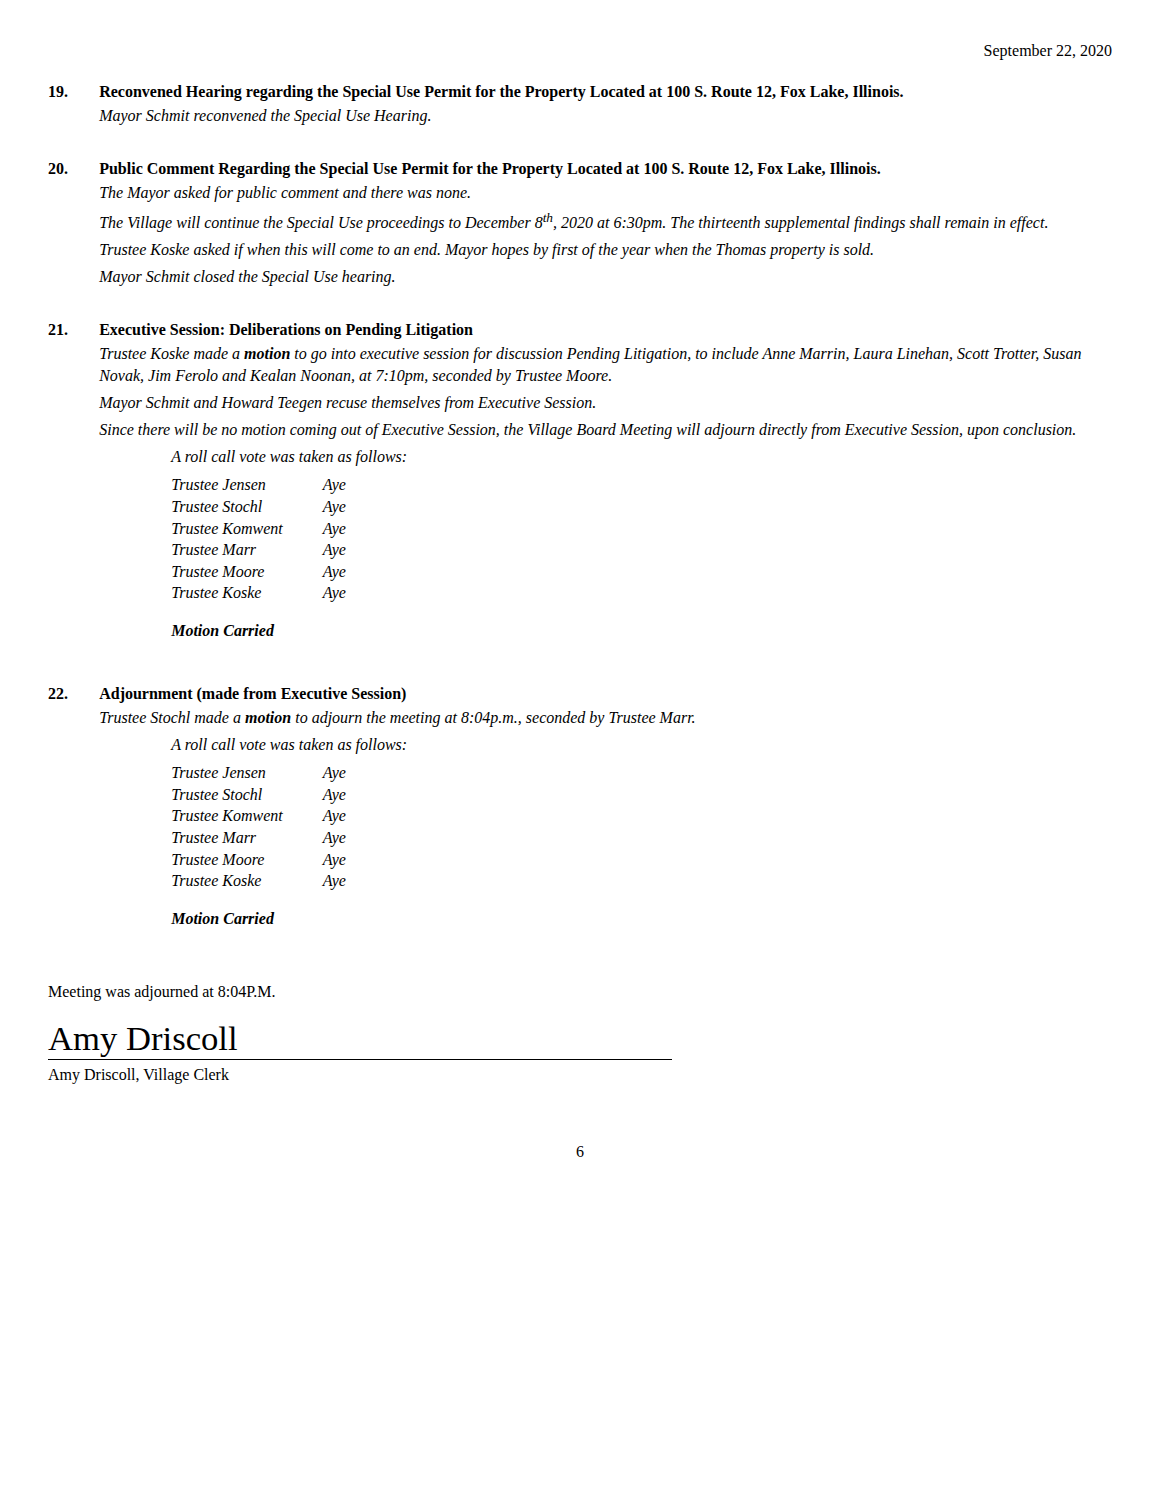September 22, 2020
19.
Reconvened Hearing regarding the Special Use Permit for the Property Located at 100 S. Route 12, Fox Lake, Illinois.
Mayor Schmit reconvened the Special Use Hearing.
20.
Public Comment Regarding the Special Use Permit for the Property Located at 100 S. Route 12, Fox Lake, Illinois.
The Mayor asked for public comment and there was none.
The Village will continue the Special Use proceedings to December 8th, 2020 at 6:30pm. The thirteenth supplemental findings shall remain in effect.
Trustee Koske asked if when this will come to an end. Mayor hopes by first of the year when the Thomas property is sold.
Mayor Schmit closed the Special Use hearing.
21.
Executive Session: Deliberations on Pending Litigation
Trustee Koske made a motion to go into executive session for discussion Pending Litigation, to include Anne Marrin, Laura Linehan, Scott Trotter, Susan Novak, Jim Ferolo and Kealan Noonan, at 7:10pm, seconded by Trustee Moore.
Mayor Schmit and Howard Teegen recuse themselves from Executive Session.
Since there will be no motion coming out of Executive Session, the Village Board Meeting will adjourn directly from Executive Session, upon conclusion.
A roll call vote was taken as follows:
| Trustee Jensen | Aye |
| Trustee Stochl | Aye |
| Trustee Komwent | Aye |
| Trustee Marr | Aye |
| Trustee Moore | Aye |
| Trustee Koske | Aye |
Motion Carried
22.
Adjournment (made from Executive Session)
Trustee Stochl made a motion to adjourn the meeting at 8:04p.m., seconded by Trustee Marr.
A roll call vote was taken as follows:
| Trustee Jensen | Aye |
| Trustee Stochl | Aye |
| Trustee Komwent | Aye |
| Trustee Marr | Aye |
| Trustee Moore | Aye |
| Trustee Koske | Aye |
Motion Carried
Meeting was adjourned at 8:04P.M.
Amy Driscoll
Amy Driscoll, Village Clerk
6